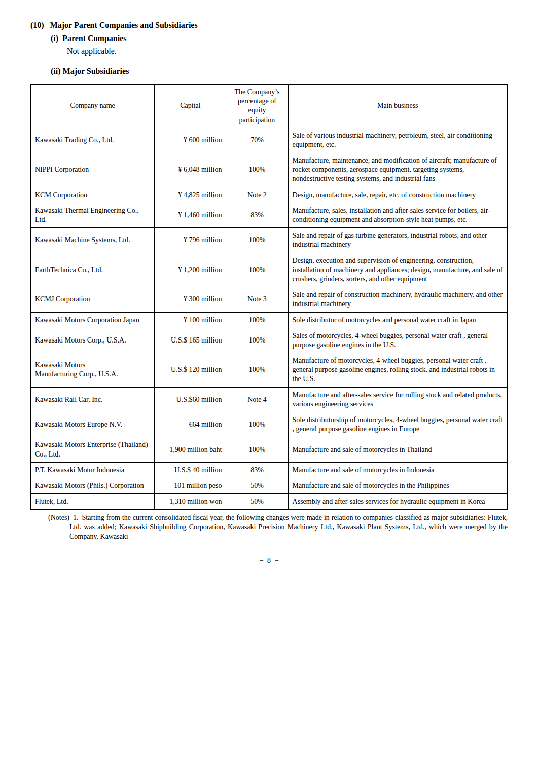(10) Major Parent Companies and Subsidiaries
(i) Parent Companies
Not applicable.
(ii) Major Subsidiaries
| Company name | Capital | The Company’s percentage of equity participation | Main business |
| --- | --- | --- | --- |
| Kawasaki Trading Co., Ltd. | ¥ 600 million | 70% | Sale of various industrial machinery, petroleum, steel, air conditioning equipment, etc. |
| NIPPI Corporation | ¥ 6,048 million | 100% | Manufacture, maintenance, and modification of aircraft; manufacture of rocket components, aerospace equipment, targeting systems, nondestructive testing systems, and industrial fans |
| KCM Corporation | ¥ 4,825 million | Note 2 | Design, manufacture, sale, repair, etc. of construction machinery |
| Kawasaki Thermal Engineering Co., Ltd. | ¥ 1,460 million | 83% | Manufacture, sales, installation and after-sales service for boilers, air-conditioning equipment and absorption-style heat pumps, etc. |
| Kawasaki Machine Systems, Ltd. | ¥ 796 million | 100% | Sale and repair of gas turbine generators, industrial robots, and other industrial machinery |
| EarthTechnica Co., Ltd. | ¥ 1,200 million | 100% | Design, execution and supervision of engineering, construction, installation of machinery and appliances; design, manufacture, and sale of crushers, grinders, sorters, and other equipment |
| KCMJ Corporation | ¥ 300 million | Note 3 | Sale and repair of construction machinery, hydraulic machinery, and other industrial machinery |
| Kawasaki Motors Corporation Japan | ¥ 100 million | 100% | Sole distributor of motorcycles and personal water craft in Japan |
| Kawasaki Motors Corp., U.S.A. | U.S.$ 165 million | 100% | Sales of motorcycles, 4-wheel buggies, personal water craft , general purpose gasoline engines in the U.S. |
| Kawasaki Motors Manufacturing Corp., U.S.A. | U.S.$ 120 million | 100% | Manufacture of motorcycles, 4-wheel buggies, personal water craft , general purpose gasoline engines, rolling stock, and industrial robots in the U.S. |
| Kawasaki Rail Car, Inc. | U.S.$60 million | Note 4 | Manufacture and after-sales service for rolling stock and related products, various engineering services |
| Kawasaki Motors Europe N.V. | €64 million | 100% | Sole distributorship of motorcycles, 4-wheel buggies, personal water craft , general purpose gasoline engines in Europe |
| Kawasaki Motors Enterprise (Thailand) Co., Ltd. | 1,900 million baht | 100% | Manufacture and sale of motorcycles in Thailand |
| P.T. Kawasaki Motor Indonesia | U.S.$ 40 million | 83% | Manufacture and sale of motorcycles in Indonesia |
| Kawasaki Motors (Phils.) Corporation | 101 million peso | 50% | Manufacture and sale of motorcycles in the Philippines |
| Flutek, Ltd. | 1,310 million won | 50% | Assembly and after-sales services for hydraulic equipment in Korea |
(Notes) 1. Starting from the current consolidated fiscal year, the following changes were made in relation to companies classified as major subsidiaries: Flutek, Ltd. was added; Kawasaki Shipbuilding Corporation, Kawasaki Precision Machinery Ltd., Kawasaki Plant Systems, Ltd., which were merged by the Company, Kawasaki
− 8 −